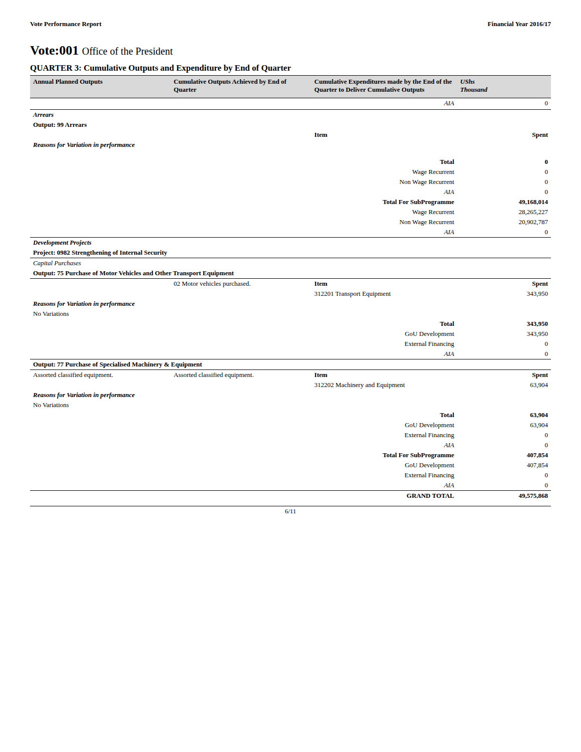Vote Performance Report
Financial Year 2016/17
Vote:001 Office of the President
QUARTER 3: Cumulative Outputs and Expenditure by End of Quarter
| Annual Planned Outputs | Cumulative Outputs Achieved by End of Quarter | Cumulative Expenditures made by the End of the Quarter to Deliver Cumulative Outputs | UShs Thousand |
| --- | --- | --- | --- |
| | | AIA | 0 |
| Arrears |
| Output: 99 Arrears |
| | | Item | Spent |
| Reasons for Variation in performance |
| | | Total | 0 |
| | | Wage Recurrent | 0 |
| | | Non Wage Recurrent | 0 |
| | | AIA | 0 |
| | | Total For SubProgramme | 49,168,014 |
| | | Wage Recurrent | 28,265,227 |
| | | Non Wage Recurrent | 20,902,787 |
| | | AIA | 0 |
| Development Projects |
| Project: 0982 Strengthening of Internal Security |
| Capital Purchases |
| Output: 75 Purchase of Motor Vehicles and Other Transport Equipment |
| | 02 Motor vehicles purchased. | Item | Spent |
| | | 312201 Transport Equipment | 343,950 |
| Reasons for Variation in performance |
| No Variations |
| | | Total | 343,950 |
| | | GoU Development | 343,950 |
| | | External Financing | 0 |
| | | AIA | 0 |
| Output: 77 Purchase of Specialised Machinery & Equipment |
| Assorted classified equipment. | Assorted classified equipment. | Item | Spent |
| | | 312202 Machinery and Equipment | 63,904 |
| Reasons for Variation in performance |
| No Variations |
| | | Total | 63,904 |
| | | GoU Development | 63,904 |
| | | External Financing | 0 |
| | | AIA | 0 |
| | | Total For SubProgramme | 407,854 |
| | | GoU Development | 407,854 |
| | | External Financing | 0 |
| | | AIA | 0 |
| | | GRAND TOTAL | 49,575,868 |
6/11